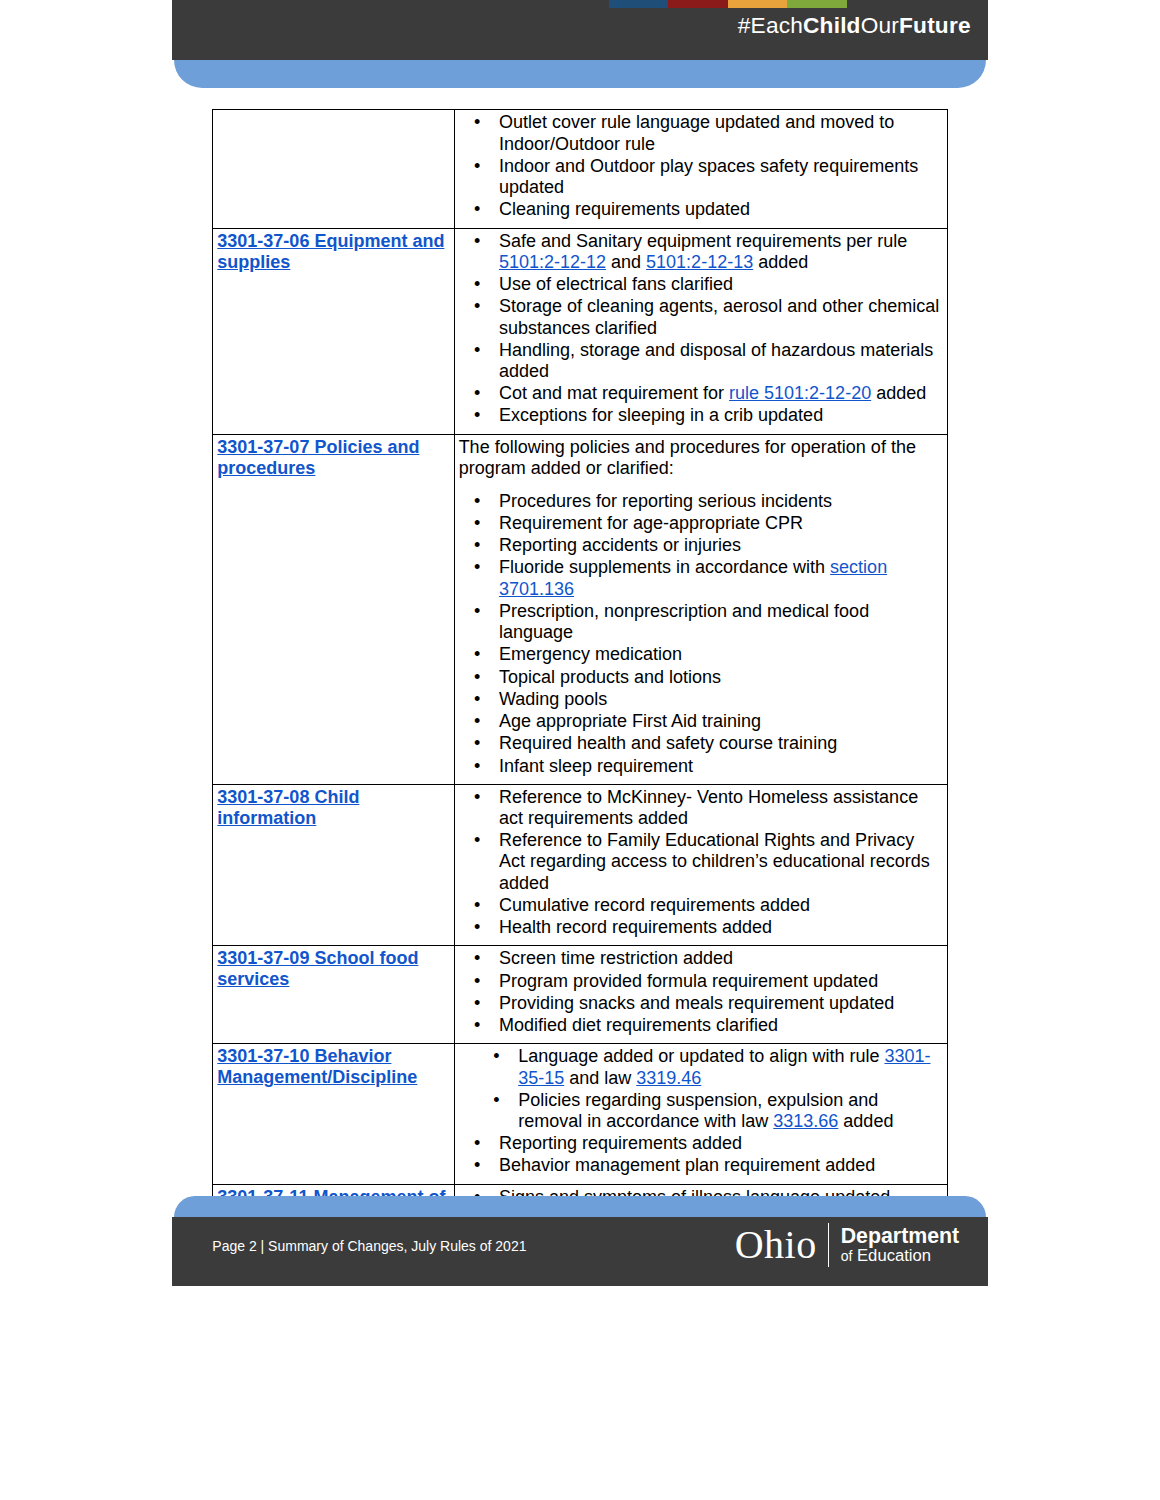#EachChild OurFuture
| | Outlet cover rule language updated and moved to Indoor/Outdoor rule Indoor and Outdoor play spaces safety requirements updated Cleaning requirements updated |
| 3301-37-06 Equipment and supplies | Safe and Sanitary equipment requirements per rule 5101:2-12-12 and 5101:2-12-13 added Use of electrical fans clarified Storage of cleaning agents, aerosol and other chemical substances clarified Handling, storage and disposal of hazardous materials added Cot and mat requirement for rule 5101:2-12-20 added Exceptions for sleeping in a crib updated |
| 3301-37-07 Policies and procedures | The following policies and procedures for operation of the program added or clarified: Procedures for reporting serious incidents Requirement for age-appropriate CPR Reporting accidents or injuries Fluoride supplements in accordance with section 3701.136 Prescription, nonprescription and medical food language Emergency medication Topical products and lotions Wading pools Age appropriate First Aid training Required health and safety course training Infant sleep requirement |
| 3301-37-08 Child information | Reference to McKinney- Vento Homeless assistance act requirements added Reference to Family Educational Rights and Privacy Act regarding access to children’s educational records added Cumulative record requirements added Health record requirements added |
| 3301-37-09 School food services | Screen time restriction added Program provided formula requirement updated Providing snacks and meals requirement updated Modified diet requirements clarified |
| 3301-37-10 Behavior Management/Discipline | Language added or updated to align with rule 3301-35-15 and law 3319.46 Policies regarding suspension, expulsion and removal in accordance with law 3313.66 added Reporting requirements added Behavior management plan requirement added |
| 3301-37-11 Management of communicable disease | Signs and symptoms of illness language updated |
| 3301-37-12 Diapering | Diapering safety requirements updated |
Page 2 | Summary of Changes, July Rules of 2021
Ohio
Department of Education